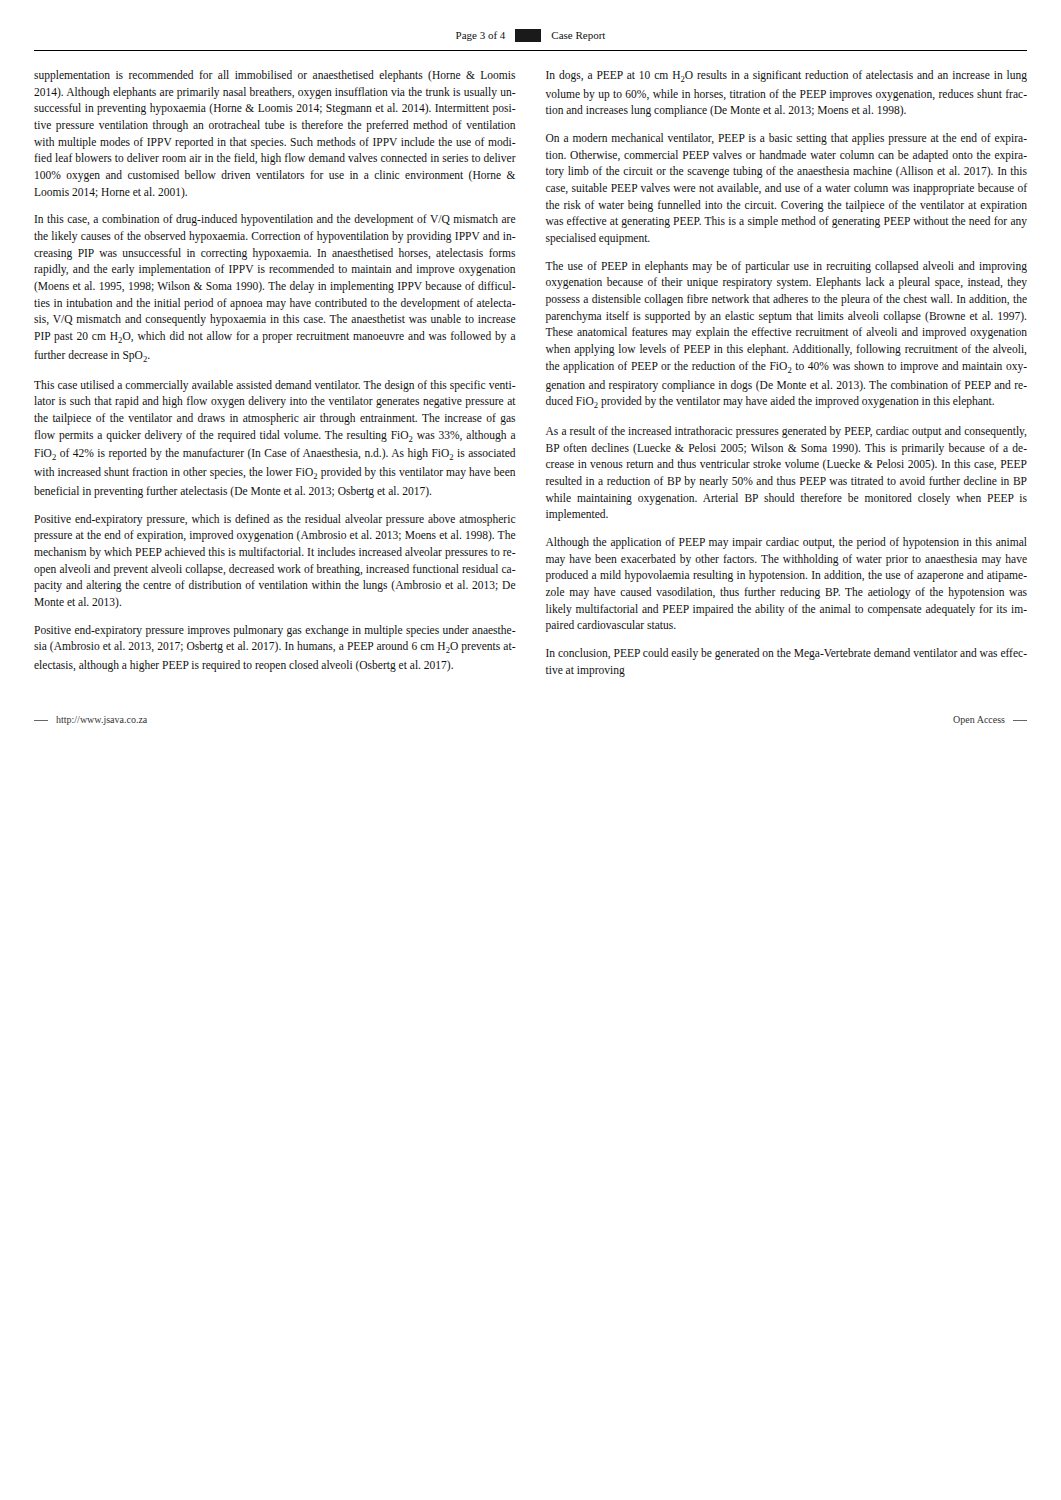Page 3 of 4 Case Report
supplementation is recommended for all immobilised or anaesthetised elephants (Horne & Loomis 2014). Although elephants are primarily nasal breathers, oxygen insufflation via the trunk is usually unsuccessful in preventing hypoxaemia (Horne & Loomis 2014; Stegmann et al. 2014). Intermittent positive pressure ventilation through an orotracheal tube is therefore the preferred method of ventilation with multiple modes of IPPV reported in that species. Such methods of IPPV include the use of modified leaf blowers to deliver room air in the field, high flow demand valves connected in series to deliver 100% oxygen and customised bellow driven ventilators for use in a clinic environment (Horne & Loomis 2014; Horne et al. 2001).
In this case, a combination of drug-induced hypoventilation and the development of V/Q mismatch are the likely causes of the observed hypoxaemia. Correction of hypoventilation by providing IPPV and increasing PIP was unsuccessful in correcting hypoxaemia. In anaesthetised horses, atelectasis forms rapidly, and the early implementation of IPPV is recommended to maintain and improve oxygenation (Moens et al. 1995, 1998; Wilson & Soma 1990). The delay in implementing IPPV because of difficulties in intubation and the initial period of apnoea may have contributed to the development of atelectasis, V/Q mismatch and consequently hypoxaemia in this case. The anaesthetist was unable to increase PIP past 20 cm H2O, which did not allow for a proper recruitment manoeuvre and was followed by a further decrease in SpO2.
This case utilised a commercially available assisted demand ventilator. The design of this specific ventilator is such that rapid and high flow oxygen delivery into the ventilator generates negative pressure at the tailpiece of the ventilator and draws in atmospheric air through entrainment. The increase of gas flow permits a quicker delivery of the required tidal volume. The resulting FiO2 was 33%, although a FiO2 of 42% is reported by the manufacturer (In Case of Anaesthesia, n.d.). As high FiO2 is associated with increased shunt fraction in other species, the lower FiO2 provided by this ventilator may have been beneficial in preventing further atelectasis (De Monte et al. 2013; Osbertg et al. 2017).
Positive end-expiratory pressure, which is defined as the residual alveolar pressure above atmospheric pressure at the end of expiration, improved oxygenation (Ambrosio et al. 2013; Moens et al. 1998). The mechanism by which PEEP achieved this is multifactorial. It includes increased alveolar pressures to reopen alveoli and prevent alveoli collapse, decreased work of breathing, increased functional residual capacity and altering the centre of distribution of ventilation within the lungs (Ambrosio et al. 2013; De Monte et al. 2013).
Positive end-expiratory pressure improves pulmonary gas exchange in multiple species under anaesthesia (Ambrosio et al. 2013, 2017; Osbertg et al. 2017). In humans, a PEEP around 6 cm H2O prevents atelectasis, although a higher PEEP is required to reopen closed alveoli (Osbertg et al. 2017).
In dogs, a PEEP at 10 cm H2O results in a significant reduction of atelectasis and an increase in lung volume by up to 60%, while in horses, titration of the PEEP improves oxygenation, reduces shunt fraction and increases lung compliance (De Monte et al. 2013; Moens et al. 1998).
On a modern mechanical ventilator, PEEP is a basic setting that applies pressure at the end of expiration. Otherwise, commercial PEEP valves or handmade water column can be adapted onto the expiratory limb of the circuit or the scavenge tubing of the anaesthesia machine (Allison et al. 2017). In this case, suitable PEEP valves were not available, and use of a water column was inappropriate because of the risk of water being funnelled into the circuit. Covering the tailpiece of the ventilator at expiration was effective at generating PEEP. This is a simple method of generating PEEP without the need for any specialised equipment.
The use of PEEP in elephants may be of particular use in recruiting collapsed alveoli and improving oxygenation because of their unique respiratory system. Elephants lack a pleural space, instead, they possess a distensible collagen fibre network that adheres to the pleura of the chest wall. In addition, the parenchyma itself is supported by an elastic septum that limits alveoli collapse (Browne et al. 1997). These anatomical features may explain the effective recruitment of alveoli and improved oxygenation when applying low levels of PEEP in this elephant. Additionally, following recruitment of the alveoli, the application of PEEP or the reduction of the FiO2 to 40% was shown to improve and maintain oxygenation and respiratory compliance in dogs (De Monte et al. 2013). The combination of PEEP and reduced FiO2 provided by the ventilator may have aided the improved oxygenation in this elephant.
As a result of the increased intrathoracic pressures generated by PEEP, cardiac output and consequently, BP often declines (Luecke & Pelosi 2005; Wilson & Soma 1990). This is primarily because of a decrease in venous return and thus ventricular stroke volume (Luecke & Pelosi 2005). In this case, PEEP resulted in a reduction of BP by nearly 50% and thus PEEP was titrated to avoid further decline in BP while maintaining oxygenation. Arterial BP should therefore be monitored closely when PEEP is implemented.
Although the application of PEEP may impair cardiac output, the period of hypotension in this animal may have been exacerbated by other factors. The withholding of water prior to anaesthesia may have produced a mild hypovolaemia resulting in hypotension. In addition, the use of azaperone and atipamezole may have caused vasodilation, thus further reducing BP. The aetiology of the hypotension was likely multifactorial and PEEP impaired the ability of the animal to compensate adequately for its impaired cardiovascular status.
In conclusion, PEEP could easily be generated on the Mega-Vertebrate demand ventilator and was effective at improving
http://www.jsava.co.za
Open Access